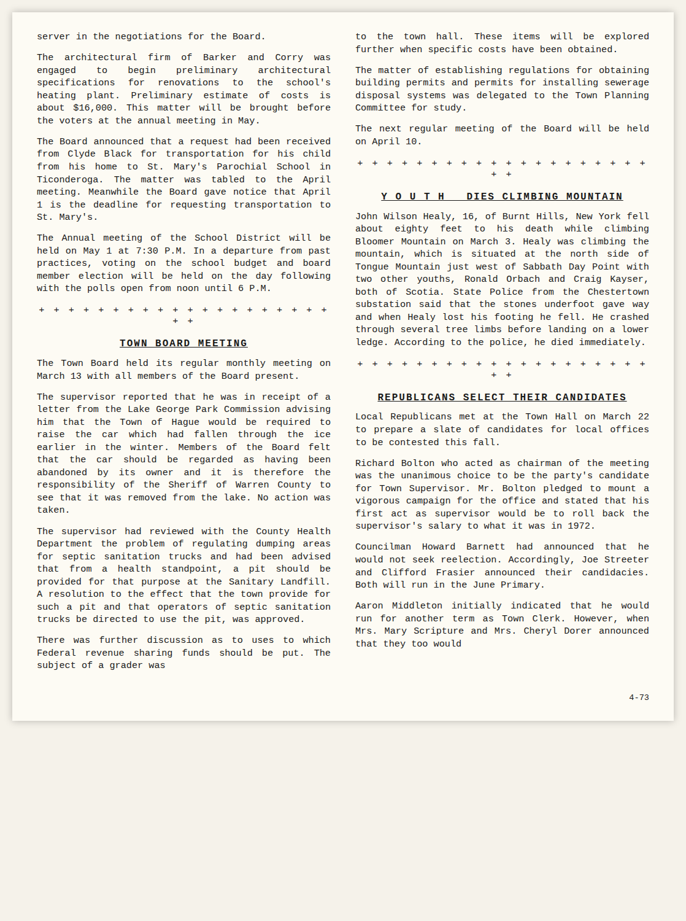server in the negotiations for the Board.
The architectural firm of Barker and Corry was engaged to begin preliminary architectural specifications for renovations to the school's heating plant. Preliminary estimate of costs is about $16,000. This matter will be brought before the voters at the annual meeting in May.
The Board announced that a request had been received from Clyde Black for transportation for his child from his home to St. Mary's Parochial School in Ticonderoga. The matter was tabled to the April meeting. Meanwhile the Board gave notice that April 1 is the deadline for requesting transportation to St. Mary's.
The Annual meeting of the School District will be held on May 1 at 7:30 P.M. In a departure from past practices, voting on the school budget and board member election will be held on the day following with the polls open from noon until 6 P.M.
+ + + + + + + + + + + + + + + + + + + + + +
TOWN BOARD MEETING
The Town Board held its regular monthly meeting on March 13 with all members of the Board present.
The supervisor reported that he was in receipt of a letter from the Lake George Park Commission advising him that the Town of Hague would be required to raise the car which had fallen through the ice earlier in the winter. Members of the Board felt that the car should be regarded as having been abandoned by its owner and it is therefore the responsibility of the Sheriff of Warren County to see that it was removed from the lake. No action was taken.
The supervisor had reviewed with the County Health Department the problem of regulating dumping areas for septic sanitation trucks and had been advised that from a health standpoint, a pit should be provided for that purpose at the Sanitary Landfill. A resolution to the effect that the town provide for such a pit and that operators of septic sanitation trucks be directed to use the pit, was approved.
There was further discussion as to uses to which Federal revenue sharing funds should be put. The subject of a grader was
to the town hall. These items will be explored further when specific costs have been obtained.
The matter of establishing regulations for obtaining building permits and permits for installing sewerage disposal systems was delegated to the Town Planning Committee for study.
The next regular meeting of the Board will be held on April 10.
+ + + + + + + + + + + + + + + + + + + + + +
Y O U T H DIES CLIMBING MOUNTAIN
John Wilson Healy, 16, of Burnt Hills, New York fell about eighty feet to his death while climbing Bloomer Mountain on March 3. Healy was climbing the mountain, which is situated at the north side of Tongue Mountain just west of Sabbath Day Point with two other youths, Ronald Orbach and Craig Kayser, both of Scotia. State Police from the Chestertown substation said that the stones underfoot gave way and when Healy lost his footing he fell. He crashed through several tree limbs before landing on a lower ledge. According to the police, he died immediately.
+ + + + + + + + + + + + + + + + + + + + + +
REPUBLICANS SELECT THEIR CANDIDATES
Local Republicans met at the Town Hall on March 22 to prepare a slate of candidates for local offices to be contested this fall.
Richard Bolton who acted as chairman of the meeting was the unanimous choice to be the party's candidate for Town Supervisor. Mr. Bolton pledged to mount a vigorous campaign for the office and stated that his first act as supervisor would be to roll back the supervisor's salary to what it was in 1972.
Councilman Howard Barnett had announced that he would not seek reelection. Accordingly, Joe Streeter and Clifford Frasier announced their candidacies. Both will run in the June Primary.
Aaron Middleton initially indicated that he would run for another term as Town Clerk. However, when Mrs. Mary Scripture and Mrs. Cheryl Dorer announced that they too would
4-73